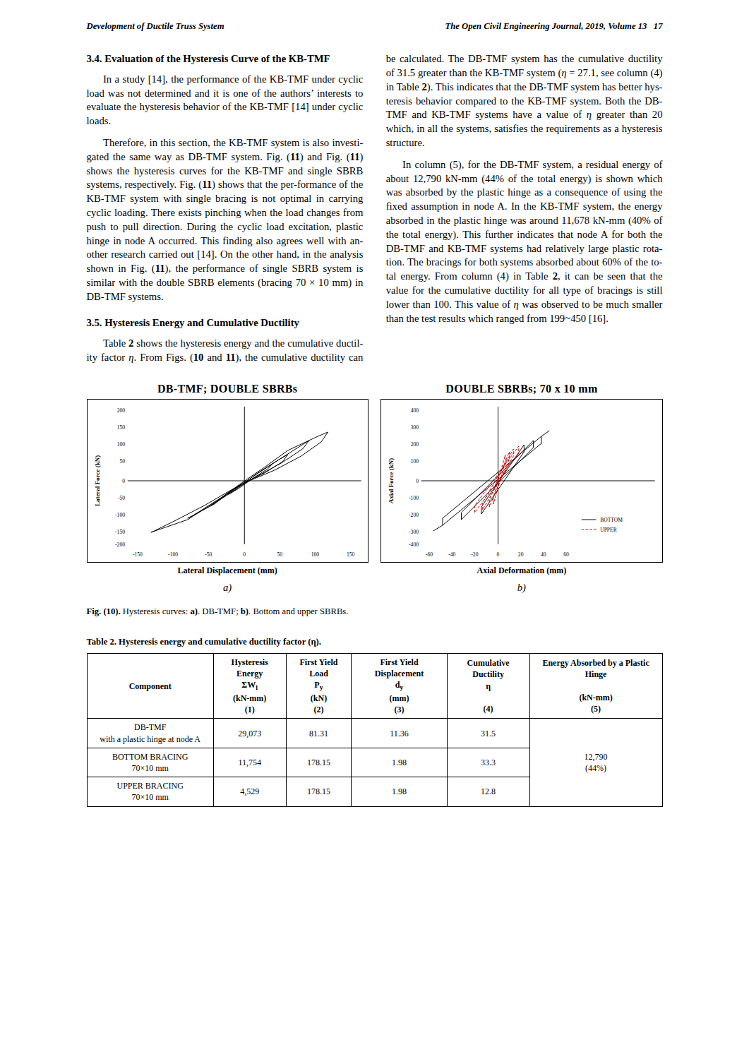Development of Ductile Truss System
The Open Civil Engineering Journal, 2019, Volume 13 17
3.4. Evaluation of the Hysteresis Curve of the KB-TMF
In a study [14], the performance of the KB-TMF under cyclic load was not determined and it is one of the authors’ interests to evaluate the hysteresis behavior of the KB-TMF [14] under cyclic loads.
Therefore, in this section, the KB-TMF system is also investigated the same way as DB-TMF system. Fig. (11) and Fig. (11) shows the hysteresis curves for the KB-TMF and single SBRB systems, respectively. Fig. (11) shows that the per-formance of the KB-TMF system with single bracing is not optimal in carrying cyclic loading. There exists pinching when the load changes from push to pull direction. During the cyclic load excitation, plastic hinge in node A occurred. This finding also agrees well with another research carried out [14]. On the other hand, in the analysis shown in Fig. (11), the performance of single SBRB system is similar with the double SBRB elements (bracing 70 × 10 mm) in DB-TMF systems.
3.5. Hysteresis Energy and Cumulative Ductility
Table 2 shows the hysteresis energy and the cumulative ductility factor η. From Figs. (10 and 11), the cumulative ductility can be calculated. The DB-TMF system has the cumulative ductility of 31.5 greater than the KB-TMF system (η = 27.1, see column (4) in Table 2). This indicates that the DB-TMF system has better hysteresis behavior compared to the KB-TMF system. Both the DB-TMF and KB-TMF systems have a value of η greater than 20 which, in all the systems, satisfies the requirements as a hysteresis structure.
In column (5), for the DB-TMF system, a residual energy of about 12,790 kN-mm (44% of the total energy) is shown which was absorbed by the plastic hinge as a consequence of using the fixed assumption in node A. In the KB-TMF system, the energy absorbed in the plastic hinge was around 11,678 kN-mm (40% of the total energy). This further indicates that node A for both the DB-TMF and KB-TMF systems had relatively large plastic rotation. The bracings for both systems absorbed about 60% of the total energy. From column (4) in Table 2, it can be seen that the value for the cumulative ductility for all type of bracings is still lower than 100. This value of η was observed to be much smaller than the test results which ranged from 199~450 [16].
DB-TMF; DOUBLE SBRBs
200 150 100 50 0 -50 -100 -150 -200 -150 -100 -50 0 50 100 150 Lateral Force (kN)
Lateral Displacement (mm)
a)
DOUBLE SBRBs; 70 x 10 mm
400 300 200 100 0 -100 -200 -300 -400 -60 -40 -20 0 20 40 60 Axial Force (kN) BOTTOM UPPER
Axial Deformation (mm)
b)
Fig. (10). Hysteresis curves: a). DB-TMF; b). Bottom and upper SBRBs.
Table 2. Hysteresis energy and cumulative ductility factor (η).
| Component | Hysteresis Energy ΣW i (kN-mm) (1) | First Yield Load P y (kN) (2) | First Yield Displacement d y (mm) (3) | Cumulative Ductility η (4) | Energy Absorbed by a Plastic Hinge (kN-mm) (5) |
| --- | --- | --- | --- | --- | --- |
| DB-TMF with a plastic hinge at node A | 29,073 | 81.31 | 11.36 | 31.5 | 12,790 (44%) |
| BOTTOM BRACING 70×10 mm | 11,754 | 178.15 | 1.98 | 33.3 |
| UPPER BRACING 70×10 mm | 4,529 | 178.15 | 1.98 | 12.8 |